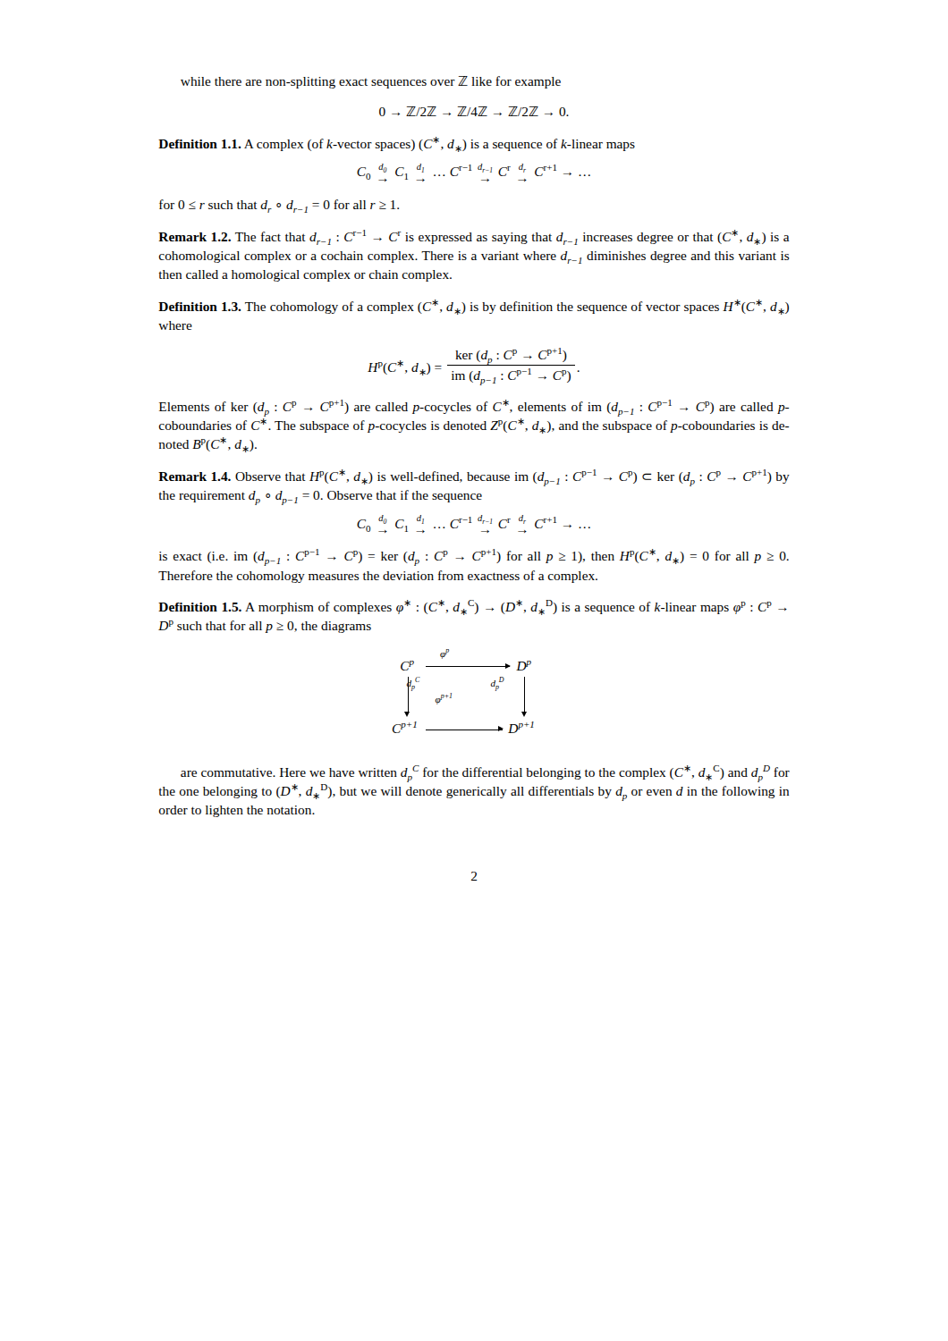while there are non-splitting exact sequences over ℤ like for example
0 → ℤ/2ℤ → ℤ/4ℤ → ℤ/2ℤ → 0.
Definition 1.1. A complex (of k-vector spaces) (C∗, d∗) is a sequence of k-linear maps
C0 d0→ C1 d1→ … Cr−1 dr−1→ Cr dr→ Cr+1 → …
for 0 ≤ r such that dr ∘ dr−1 = 0 for all r ≥ 1.
Remark 1.2. The fact that dr−1 : Cr−1 → Cr is expressed as saying that dr−1 increases degree or that (C∗, d∗) is a cohomological complex or a cochain complex. There is a variant where dr−1 diminishes degree and this variant is then called a homological complex or chain complex.
Definition 1.3. The cohomology of a complex (C∗, d∗) is by definition the sequence of vector spaces H∗(C∗, d∗) where
Hp(C∗, d∗) = ker (dp : Cp → Cp+1) im (dp−1 : Cp−1 → Cp) .
Elements of ker (dp : Cp → Cp+1) are called p-cocycles of C∗, elements of im (dp−1 : Cp−1 → Cp) are called p-coboundaries of C∗. The subspace of p-cocycles is denoted Zp(C∗, d∗), and the subspace of p-coboundaries is denoted Bp(C∗, d∗).
Remark 1.4. Observe that Hp(C∗, d∗) is well-defined, because im (dp−1 : Cp−1 → Cp) ⊂ ker (dp : Cp → Cp+1) by the requirement dp ∘ dp−1 = 0. Observe that if the sequence
C0 d0→ C1 d1→ … Cr−1 dr−1→ Cr dr→ Cr+1 → …
is exact (i.e. im (dp−1 : Cp−1 → Cp) = ker (dp : Cp → Cp+1) for all p ≥ 1), then Hp(C∗, d∗) = 0 for all p ≥ 0. Therefore the cohomology measures the deviation from exactness of a complex.
Definition 1.5. A morphism of complexes φ∗ : (C∗, d∗C) → (D∗, d∗D) is a sequence of k-linear maps φp : Cp → Dp such that for all p ≥ 0, the diagrams
Cp Dp Cp+1 Dp+1 φp φp+1 dpC dpD
are commutative. Here we have written dpC for the differential belonging to the complex (C∗, d∗C) and dpD for the one belonging to (D∗, d∗D), but we will denote generically all differentials by dp or even d in the following in order to lighten the notation.
2